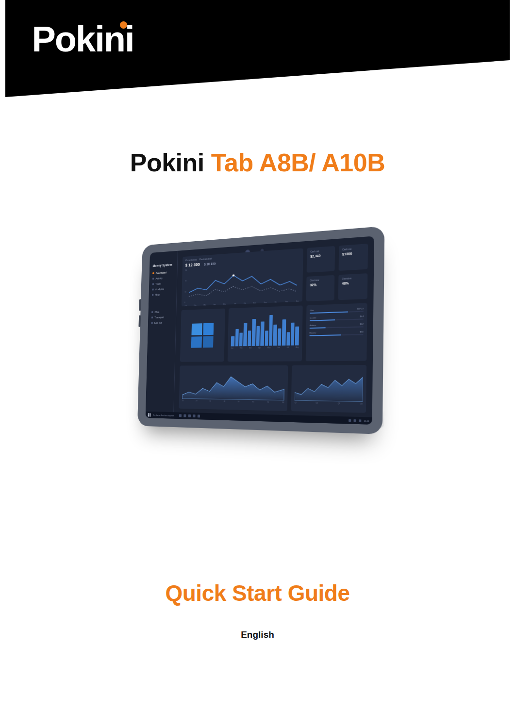Pokini
Pokini Tab A8B/ A10B
Money System
Dashboard
Activity
Trade
Analytics
Help
Chat
Transport
Log out
Current week Previous week
$ 12 300 $ 10 150
3020100
Jan Feb Mar Apr May Jun Jul Aug Sep Oct Nov Dec
Cash out
$2,340
Cash out
$1300
Overview
32%
Overview
48%
Jan Feb Mar Apr May Jun Jul Aug
Plan$87.22
Income$44
Actions$12
Review$60
1020304050607080
Q1 Q2 Q3 Q4
Zur Suche Text hier eingeben
12:45
Quick Start Guide
English